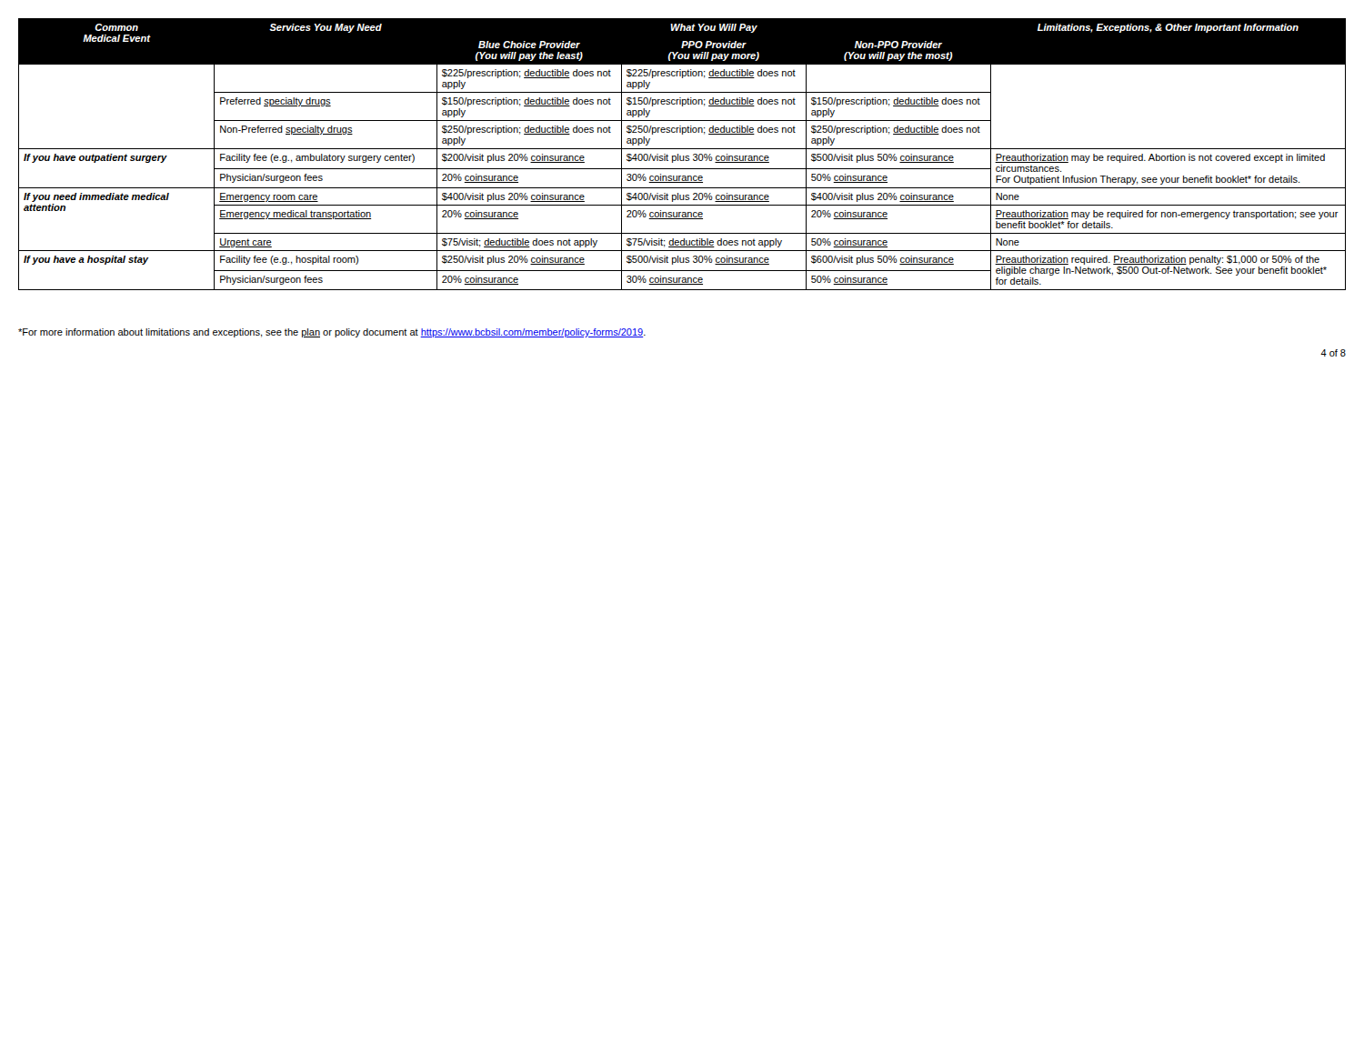| Common Medical Event | Services You May Need | What You Will Pay | Limitations, Exceptions, & Other Important Information |
| --- | --- | --- | --- |
| Blue Choice Provider (You will pay the least) | PPO Provider (You will pay more) | Non-PPO Provider (You will pay the most) |
| | | $225/prescription; deductible does not apply | $225/prescription; deductible does not apply | | |
| Preferred specialty drugs | $150/prescription; deductible does not apply | $150/prescription; deductible does not apply | $150/prescription; deductible does not apply |
| Non-Preferred specialty drugs | $250/prescription; deductible does not apply | $250/prescription; deductible does not apply | $250/prescription; deductible does not apply |
| If you have outpatient surgery | Facility fee (e.g., ambulatory surgery center) | $200/visit plus 20% coinsurance | $400/visit plus 30% coinsurance | $500/visit plus 50% coinsurance | Preauthorization may be required. Abortion is not covered except in limited circumstances. For Outpatient Infusion Therapy, see your benefit booklet* for details. |
| Physician/surgeon fees | 20% coinsurance | 30% coinsurance | 50% coinsurance |
| If you need immediate medical attention | Emergency room care | $400/visit plus 20% coinsurance | $400/visit plus 20% coinsurance | $400/visit plus 20% coinsurance | None |
| Emergency medical transportation | 20% coinsurance | 20% coinsurance | 20% coinsurance | Preauthorization may be required for non-emergency transportation; see your benefit booklet* for details. |
| Urgent care | $75/visit; deductible does not apply | $75/visit; deductible does not apply | 50% coinsurance | None |
| If you have a hospital stay | Facility fee (e.g., hospital room) | $250/visit plus 20% coinsurance | $500/visit plus 30% coinsurance | $600/visit plus 50% coinsurance | Preauthorization required. Preauthorization penalty: $1,000 or 50% of the eligible charge In-Network, $500 Out-of-Network. See your benefit booklet* for details. |
| Physician/surgeon fees | 20% coinsurance | 30% coinsurance | 50% coinsurance |
*For more information about limitations and exceptions, see the plan or policy document at https://www.bcbsil.com/member/policy-forms/2019.
4 of 8